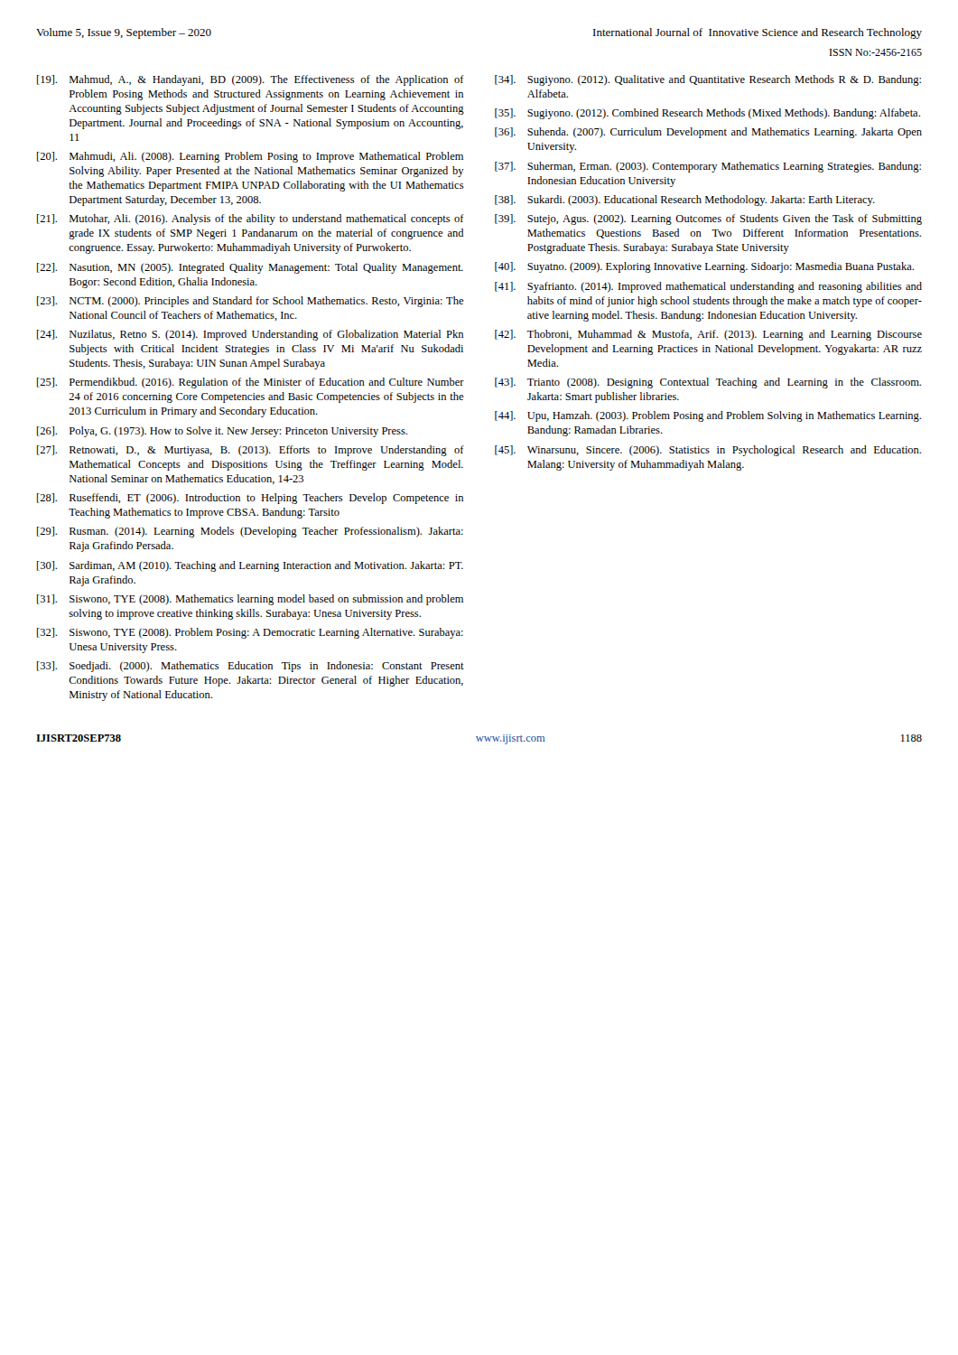Volume 5, Issue 9, September – 2020
International Journal of Innovative Science and Research Technology
ISSN No:-2456-2165
[19]. Mahmud, A., & Handayani, BD (2009). The Effectiveness of the Application of Problem Posing Methods and Structured Assignments on Learning Achievement in Accounting Subjects Subject Adjustment of Journal Semester I Students of Accounting Department. Journal and Proceedings of SNA - National Symposium on Accounting, 11
[20]. Mahmudi, Ali. (2008). Learning Problem Posing to Improve Mathematical Problem Solving Ability. Paper Presented at the National Mathematics Seminar Organized by the Mathematics Department FMIPA UNPAD Collaborating with the UI Mathematics Department Saturday, December 13, 2008.
[21]. Mutohar, Ali. (2016). Analysis of the ability to understand mathematical concepts of grade IX students of SMP Negeri 1 Pandanarum on the material of congruence and congruence. Essay. Purwokerto: Muhammadiyah University of Purwokerto.
[22]. Nasution, MN (2005). Integrated Quality Management: Total Quality Management. Bogor: Second Edition, Ghalia Indonesia.
[23]. NCTM. (2000). Principles and Standard for School Mathematics. Resto, Virginia: The National Council of Teachers of Mathematics, Inc.
[24]. Nuzilatus, Retno S. (2014). Improved Understanding of Globalization Material Pkn Subjects with Critical Incident Strategies in Class IV Mi Ma'arif Nu Sukodadi Students. Thesis, Surabaya: UIN Sunan Ampel Surabaya
[25]. Permendikbud. (2016). Regulation of the Minister of Education and Culture Number 24 of 2016 concerning Core Competencies and Basic Competencies of Subjects in the 2013 Curriculum in Primary and Secondary Education.
[26]. Polya, G. (1973). How to Solve it. New Jersey: Princeton University Press.
[27]. Retnowati, D., & Murtiyasa, B. (2013). Efforts to Improve Understanding of Mathematical Concepts and Dispositions Using the Treffinger Learning Model. National Seminar on Mathematics Education, 14-23
[28]. Ruseffendi, ET (2006). Introduction to Helping Teachers Develop Competence in Teaching Mathematics to Improve CBSA. Bandung: Tarsito
[29]. Rusman. (2014). Learning Models (Developing Teacher Professionalism). Jakarta: Raja Grafindo Persada.
[30]. Sardiman, AM (2010). Teaching and Learning Interaction and Motivation. Jakarta: PT. Raja Grafindo.
[31]. Siswono, TYE (2008). Mathematics learning model based on submission and problem solving to improve creative thinking skills. Surabaya: Unesa University Press.
[32]. Siswono, TYE (2008). Problem Posing: A Democratic Learning Alternative. Surabaya: Unesa University Press.
[33]. Soedjadi. (2000). Mathematics Education Tips in Indonesia: Constant Present Conditions Towards Future Hope. Jakarta: Director General of Higher Education, Ministry of National Education.
[34]. Sugiyono. (2012). Qualitative and Quantitative Research Methods R & D. Bandung: Alfabeta.
[35]. Sugiyono. (2012). Combined Research Methods (Mixed Methods). Bandung: Alfabeta.
[36]. Suhenda. (2007). Curriculum Development and Mathematics Learning. Jakarta Open University.
[37]. Suherman, Erman. (2003). Contemporary Mathematics Learning Strategies. Bandung: Indonesian Education University
[38]. Sukardi. (2003). Educational Research Methodology. Jakarta: Earth Literacy.
[39]. Sutejo, Agus. (2002). Learning Outcomes of Students Given the Task of Submitting Mathematics Questions Based on Two Different Information Presentations. Postgraduate Thesis. Surabaya: Surabaya State University
[40]. Suyatno. (2009). Exploring Innovative Learning. Sidoarjo: Masmedia Buana Pustaka.
[41]. Syafrianto. (2014). Improved mathematical understanding and reasoning abilities and habits of mind of junior high school students through the make a match type of cooperative learning model. Thesis. Bandung: Indonesian Education University.
[42]. Thobroni, Muhammad & Mustofa, Arif. (2013). Learning and Learning Discourse Development and Learning Practices in National Development. Yogyakarta: AR ruzz Media.
[43]. Trianto (2008). Designing Contextual Teaching and Learning in the Classroom. Jakarta: Smart publisher libraries.
[44]. Upu, Hamzah. (2003). Problem Posing and Problem Solving in Mathematics Learning. Bandung: Ramadan Libraries.
[45]. Winarsunu, Sincere. (2006). Statistics in Psychological Research and Education. Malang: University of Muhammadiyah Malang.
IJISRT20SEP738
www.ijisrt.com
1188